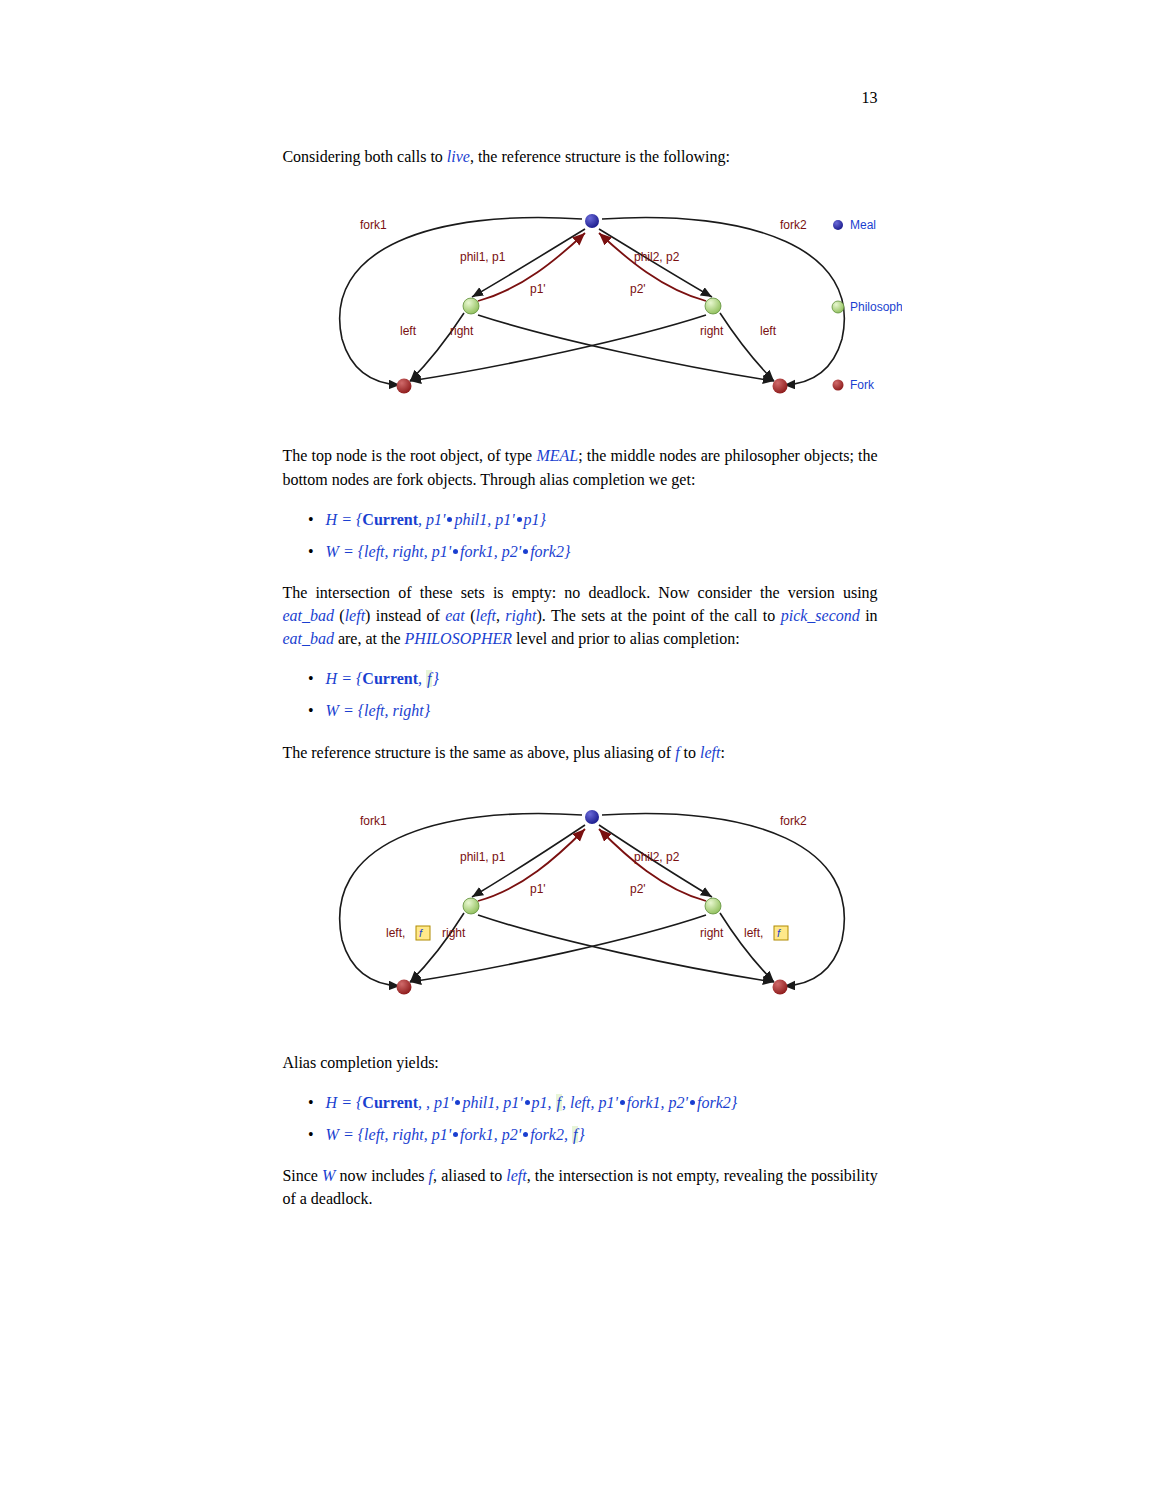13
Considering both calls to live, the reference structure is the following:
fork1 fork2 phil1, p1 phil2, p2 p1' p2' left right right left Meal Philosopher Fork
The top node is the root object, of type MEAL; the middle nodes are philosopher objects; the bottom nodes are fork objects. Through alias completion we get:
H = {Current, p1' phil1, p1' p1}
W = {left, right, p1' fork1, p2' fork2}
The intersection of these sets is empty: no deadlock. Now consider the version using eat_bad (left) instead of eat (left, right). The sets at the point of the call to pick_second in eat_bad are, at the PHILOSOPHER level and prior to alias completion:
H = {Current, f}
W = {left, right}
The reference structure is the same as above, plus aliasing of f to left:
fork1 fork2 phil1, p1 phil2, p2 p1' p2' left, f right right left, f
Alias completion yields:
H = {Current, , p1' phil1, p1' p1, f, left, p1' fork1, p2' fork2}
W = {left, right, p1' fork1, p2' fork2, f}
Since W now includes f, aliased to left, the intersection is not empty, revealing the possibility of a deadlock.